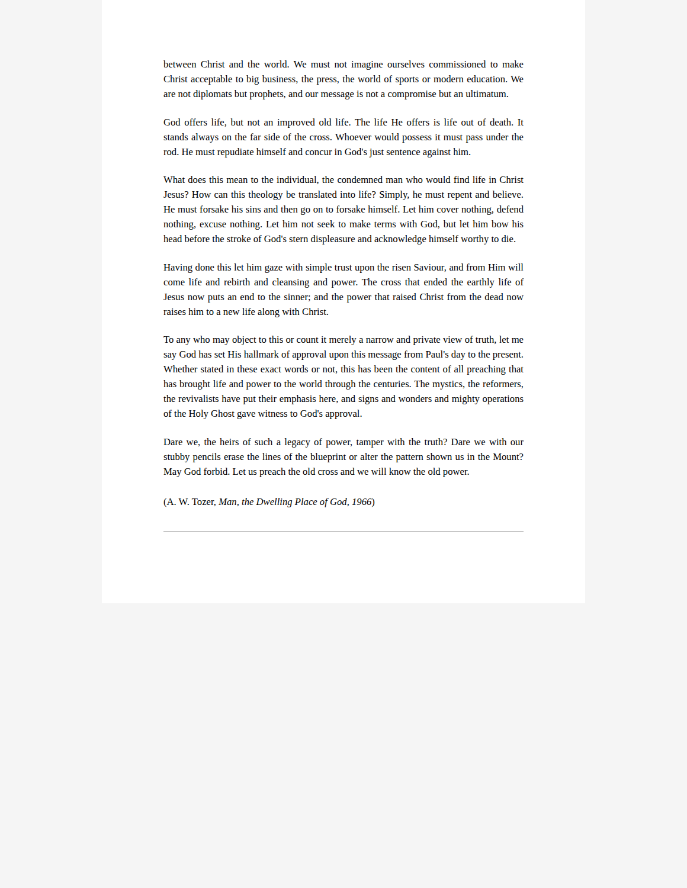between Christ and the world. We must not imagine ourselves commissioned to make Christ acceptable to big business, the press, the world of sports or modern education. We are not diplomats but prophets, and our message is not a compromise but an ultimatum.
God offers life, but not an improved old life. The life He offers is life out of death. It stands always on the far side of the cross. Whoever would possess it must pass under the rod. He must repudiate himself and concur in God's just sentence against him.
What does this mean to the individual, the condemned man who would find life in Christ Jesus? How can this theology be translated into life? Simply, he must repent and believe. He must forsake his sins and then go on to forsake himself. Let him cover nothing, defend nothing, excuse nothing. Let him not seek to make terms with God, but let him bow his head before the stroke of God's stern displeasure and acknowledge himself worthy to die.
Having done this let him gaze with simple trust upon the risen Saviour, and from Him will come life and rebirth and cleansing and power. The cross that ended the earthly life of Jesus now puts an end to the sinner; and the power that raised Christ from the dead now raises him to a new life along with Christ.
To any who may object to this or count it merely a narrow and private view of truth, let me say God has set His hallmark of approval upon this message from Paul's day to the present. Whether stated in these exact words or not, this has been the content of all preaching that has brought life and power to the world through the centuries. The mystics, the reformers, the revivalists have put their emphasis here, and signs and wonders and mighty operations of the Holy Ghost gave witness to God's approval.
Dare we, the heirs of such a legacy of power, tamper with the truth? Dare we with our stubby pencils erase the lines of the blueprint or alter the pattern shown us in the Mount? May God forbid. Let us preach the old cross and we will know the old power.
(A. W. Tozer, Man, the Dwelling Place of God, 1966)